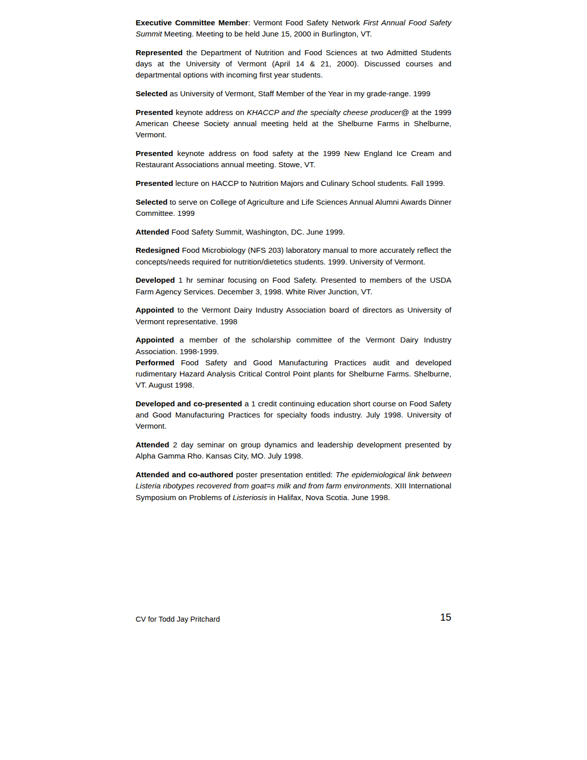Executive Committee Member: Vermont Food Safety Network First Annual Food Safety Summit Meeting. Meeting to be held June 15, 2000 in Burlington, VT.
Represented the Department of Nutrition and Food Sciences at two Admitted Students days at the University of Vermont (April 14 & 21, 2000). Discussed courses and departmental options with incoming first year students.
Selected as University of Vermont, Staff Member of the Year in my grade-range. 1999
Presented keynote address on KHACCP and the specialty cheese producer@ at the 1999 American Cheese Society annual meeting held at the Shelburne Farms in Shelburne, Vermont.
Presented keynote address on food safety at the 1999 New England Ice Cream and Restaurant Associations annual meeting. Stowe, VT.
Presented lecture on HACCP to Nutrition Majors and Culinary School students. Fall 1999.
Selected to serve on College of Agriculture and Life Sciences Annual Alumni Awards Dinner Committee. 1999
Attended Food Safety Summit, Washington, DC. June 1999.
Redesigned Food Microbiology (NFS 203) laboratory manual to more accurately reflect the concepts/needs required for nutrition/dietetics students. 1999. University of Vermont.
Developed 1 hr seminar focusing on Food Safety. Presented to members of the USDA Farm Agency Services. December 3, 1998. White River Junction, VT.
Appointed to the Vermont Dairy Industry Association board of directors as University of Vermont representative. 1998
Appointed a member of the scholarship committee of the Vermont Dairy Industry Association. 1998-1999.
Performed Food Safety and Good Manufacturing Practices audit and developed rudimentary Hazard Analysis Critical Control Point plants for Shelburne Farms. Shelburne, VT. August 1998.
Developed and co-presented a 1 credit continuing education short course on Food Safety and Good Manufacturing Practices for specialty foods industry. July 1998. University of Vermont.
Attended 2 day seminar on group dynamics and leadership development presented by Alpha Gamma Rho. Kansas City, MO. July 1998.
Attended and co-authored poster presentation entitled: The epidemiological link between Listeria ribotypes recovered from goat=s milk and from farm environments. XIII International Symposium on Problems of Listeriosis in Halifax, Nova Scotia. June 1998.
CV for Todd Jay Pritchard 15